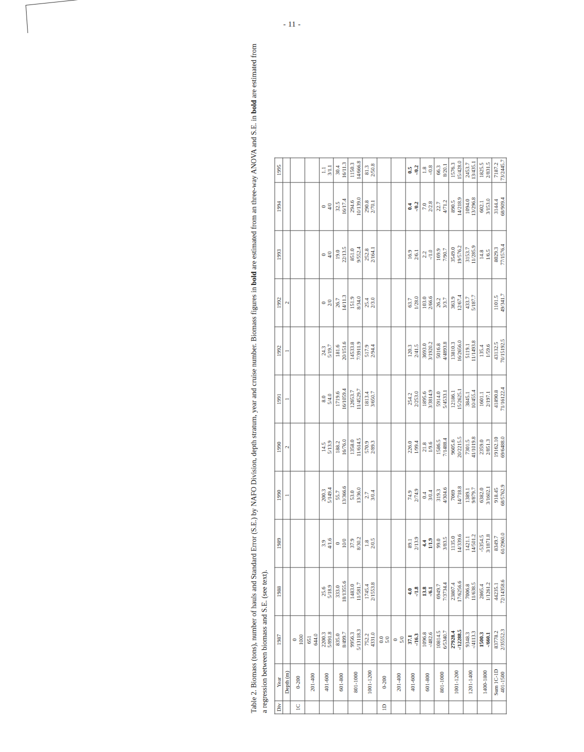- 11 -
Table 2. Biomass (tons), number of hauls and Standard Error (S.E.) by NAFO Division, depth stratum, year and cruise number. Biomass figures in bold are estimated from an three-way ANOVA and S.E. in bold are estimated from a regression between biomass and S.E. (see text).
| Div | Year | 1987 | 1988 | 1989 | 1990 | 1990 | 1991 | 1992 | 1992 | 1993 | 1994 | 1995 |
| --- | --- | --- | --- | --- | --- | --- | --- | --- | --- | --- | --- | --- |
| | Depth (m) | | | | 1 | 2 | 1 | 1 | 2 | | | |
| 1C | 0-200 | 0 1000 | | | | | | | | | | |
| | 201-400 | 651 644.0 | | | | | | | | | | |
| | 401-600 | 2200.3 5/891.8 | 25.6 5/18.9 | 3.9 4/1.6 | 200.3 5/149.4 | 14.5 5/13.9 | 8.0 5/4.0 | 24.3 5/19.7 | 0 2/0 | 0 4/0 | 0 4/0 | 1.1 3/1.1 |
| | 601-800 | 835.0 8/499.7 | 333.0 18/1355.6 | 0 10/0 | 55.7 13/366.6 | 188.2 16/76.0 | 1719.6 16/1059.4 | 181.6 20/151.6 | 26.7 14/11.3 | 19.0 22/13.5 | 32.5 16/17.4 | 30.4 16/11.3 |
| | 801-1000 | 9956.3 5/13118.3 | 1483.0 11/581.7 | 37.9 8/30.2 | 53.0 13/36.0 | 1358.0 11/614.5 | 12653.7 11/4529.7 | 14533.8 7/3911.9 | 151.9 8/34.0 | 851.0 9/552.4 | 294.6 10/139.0 | 1150.3 14/666.8 |
| | 1001-1200 | 752.2 4331.0 | 1745.4 2/1553.8 | 1.8 2/0.5 | 2.7 3/0.4 | 570.9 2/89.3 | 1813.4 3/650.7 | 517.9 2/94.4 | 25.4 2/3.0 | 252.8 2/164.1 | 290.8 2/70.1 | 81.3 2/50.8 |
| 1D | 0-200 | 0.0 5/0 | | | | | | | | | | |
| | 201-400 | 0 5/0 | | | | | | | | | | |
| | 401-600 | 37.1 -/16.3 | 4.0 -/1.8 | 89.1 2/13.9 | 74.9 2/74.9 | 226.0 1/99.4 | 254.2 2/253.0 | 120.3 2/41.5 | 63.7 1/28.0 | 16.9 2/6.1 | 0.4 -/0.2 | 0.5 -/0.2 |
| | 601-800 | 1096.8 -/482.6 | 13.8 -/6.1 | 4.4 1/1.9 | 0.4 3/0.4 | 21.8 1/9.6 | 1895.6 3/3814.9 | 3693.0 3/1920.2 | 103.0 2/66.6 | 2.2 -/1.0 | 7.0 2/2.8 | 1.8 -/0.8 |
| | 801-1000 | 10814.5 6/5340.7 | 6949.7 7/3734.4 | 99.0 3/83.5 | 319.3 4/304.6 | 1586.5 7/1488.4 | 5914.0 5/4533.1 | 5016.8 4/4893.8 | 26.2 3/3.7 | 169.9 7/90.7 | 22.7 4/71.2 | 66.3 8/20.1 |
| | 1001-1200 | 27928.4 -/12288.5 | 23807.4 17/6256.6 | 1135.0 14/339.6 | 7069 14/718.8 | 9605.6 20/2215.5 | 12186.1 15/2625.1 | 13810.3 16/2656.0 | 363.9 12/67.4 | 3549.0 19/576.2 | 890.5 14/218.9 | 1576.3 15/428.0 |
| | 1201-1400 | 9348.3 -/4113.3 | 7006.8 11/638.5 | 1421.1 14/501.2 | 1389.1 9/879.7 | 7301.5 41/1019.8 | 3845.1 10/455.4 | 5119.1 11/1493.8 | 433.7 5/187.7 | 3153.7 11/285.9 | 1094.0 13/296.8 | 2453.7 13/435.1 |
| | 1400-1800 | 1500.3 -/660.1 | 2865.4 1/1261.2 | -5354.5 3/1871.8 | 6382.0 3/1602.1 | 2359.0 2/851.3 | 1601.1 2/197.1 | 135.4 1/59.6 | | 14.8 1/6.5 | 602.1 3/153.0 | 1825.5 2/831.5 |
| | Sum 1C-1D 401-1500 | 83778.2 2/35552.3 | 44235.1 72/14358.6 | 8349.7 61/2960.0 | 918.45 68/5762.9 | 19162.10 69/6488.0 | 41890.8 71/16122.4 | 43132.5 70/15192.5 | 1101.5 49/341.7 | 8029.3 77/1576.4 | 3144.4 68/909.4 | 7187.2 73/2445.7 |